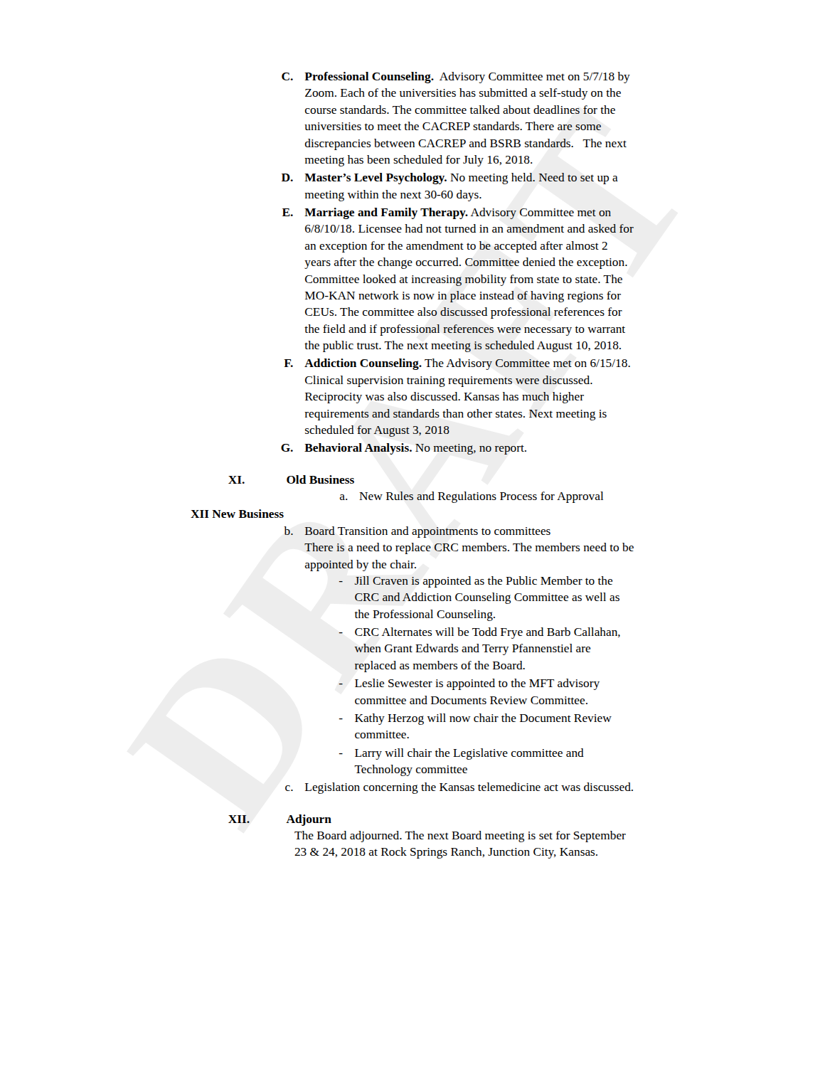DRAFT
Professional Counseling. Advisory Committee met on 5/7/18 by Zoom. Each of the universities has submitted a self-study on the course standards. The committee talked about deadlines for the universities to meet the CACREP standards. There are some discrepancies between CACREP and BSRB standards. The next meeting has been scheduled for July 16, 2018.
Master’s Level Psychology. No meeting held. Need to set up a meeting within the next 30-60 days.
Marriage and Family Therapy. Advisory Committee met on 6/8/10/18. Licensee had not turned in an amendment and asked for an exception for the amendment to be accepted after almost 2 years after the change occurred. Committee denied the exception. Committee looked at increasing mobility from state to state. The MO-KAN network is now in place instead of having regions for CEUs. The committee also discussed professional references for the field and if professional references were necessary to warrant the public trust. The next meeting is scheduled August 10, 2018.
Addiction Counseling. The Advisory Committee met on 6/15/18. Clinical supervision training requirements were discussed. Reciprocity was also discussed. Kansas has much higher requirements and standards than other states. Next meeting is scheduled for August 3, 2018
Behavioral Analysis. No meeting, no report.
XI.
Old Business
New Rules and Regulations Process for Approval
XII New Business
Board Transition and appointments to committees
There is a need to replace CRC members. The members need to be appointed by the chair.
Jill Craven is appointed as the Public Member to the CRC and Addiction Counseling Committee as well as the Professional Counseling.
CRC Alternates will be Todd Frye and Barb Callahan, when Grant Edwards and Terry Pfannenstiel are replaced as members of the Board.
Leslie Sewester is appointed to the MFT advisory committee and Documents Review Committee.
Kathy Herzog will now chair the Document Review committee.
Larry will chair the Legislative committee and Technology committee
Legislation concerning the Kansas telemedicine act was discussed.
XII.
Adjourn
The Board adjourned. The next Board meeting is set for September 23 & 24, 2018 at Rock Springs Ranch, Junction City, Kansas.